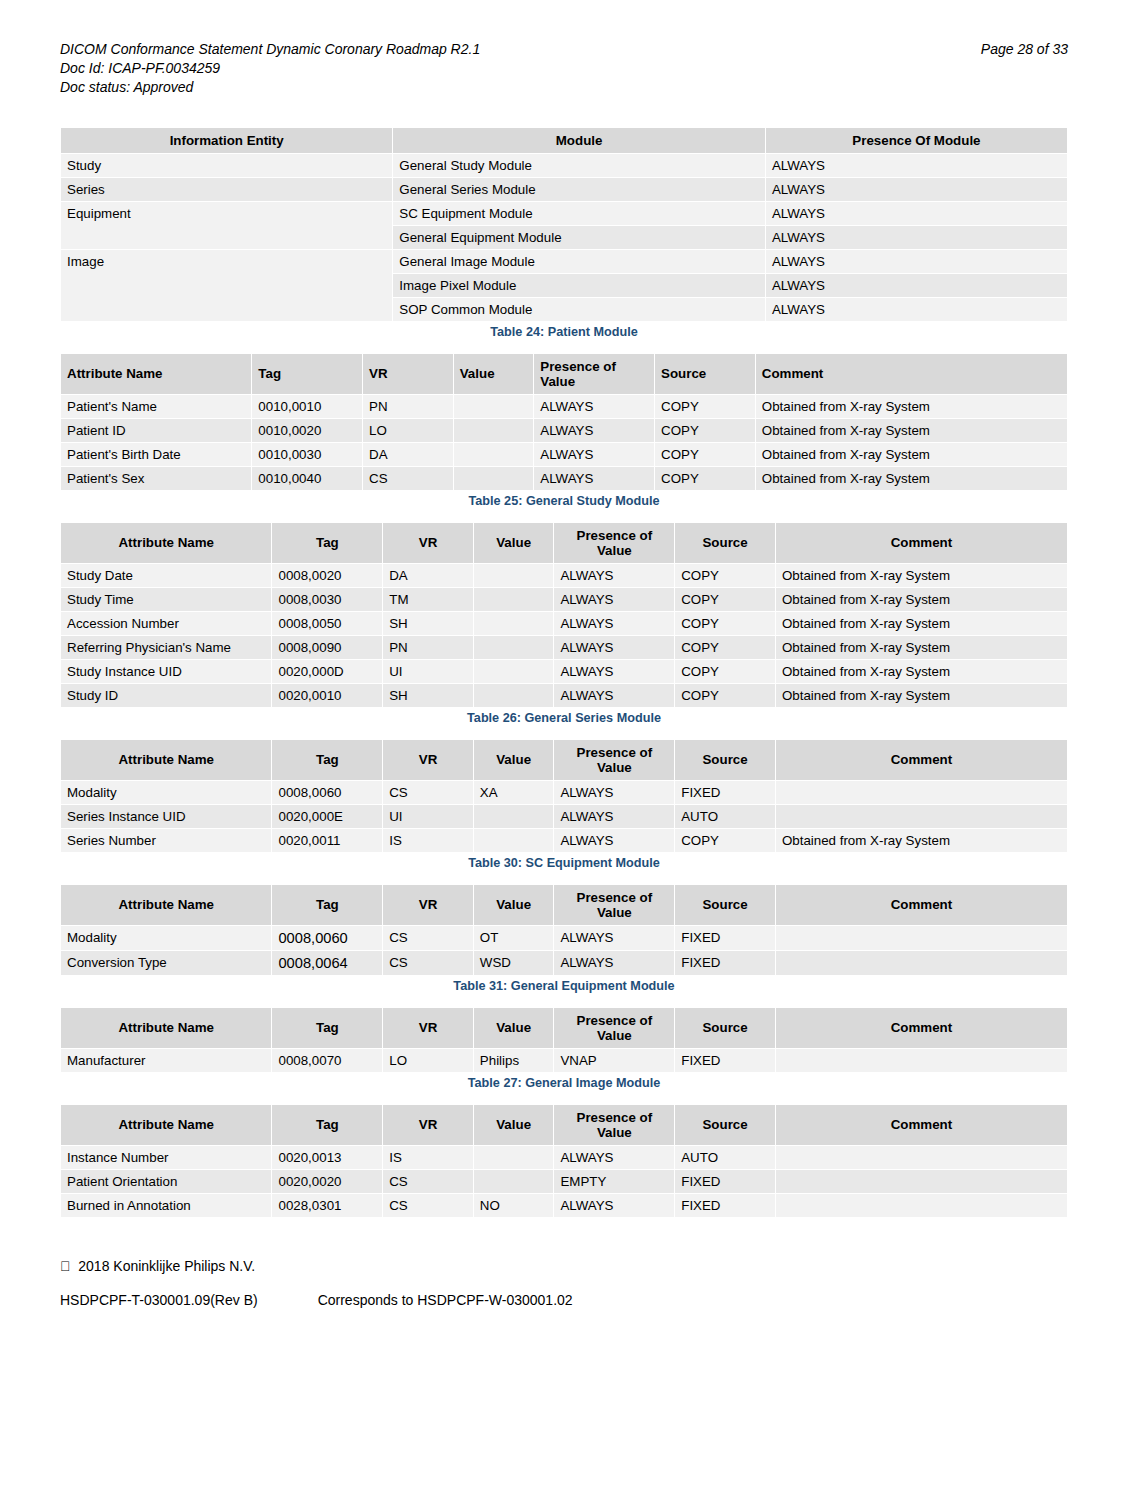Page 28 of 33 DICOM Conformance Statement Dynamic Coronary Roadmap R2.1
Doc Id: ICAP-PF.0034259
Doc status: Approved
Table 24: Patient Module
| Information Entity | Module | Presence Of Module |
| --- | --- | --- |
| Study | General Study Module | ALWAYS |
| Series | General Series Module | ALWAYS |
| Equipment | SC Equipment Module | ALWAYS |
| General Equipment Module | ALWAYS |
| Image | General Image Module | ALWAYS |
| Image Pixel Module | ALWAYS |
| SOP Common Module | ALWAYS |
Table 25: General Study Module
| Attribute Name | Tag | VR | Value | Presence of Value | Source | Comment |
| --- | --- | --- | --- | --- | --- | --- |
| Patient's Name | 0010,0010 | PN | | ALWAYS | COPY | Obtained from X-ray System |
| Patient ID | 0010,0020 | LO | | ALWAYS | COPY | Obtained from X-ray System |
| Patient's Birth Date | 0010,0030 | DA | | ALWAYS | COPY | Obtained from X-ray System |
| Patient's Sex | 0010,0040 | CS | | ALWAYS | COPY | Obtained from X-ray System |
Table 26: General Series Module
| Attribute Name | Tag | VR | Value | Presence of Value | Source | Comment |
| --- | --- | --- | --- | --- | --- | --- |
| Study Date | 0008,0020 | DA | | ALWAYS | COPY | Obtained from X-ray System |
| Study Time | 0008,0030 | TM | | ALWAYS | COPY | Obtained from X-ray System |
| Accession Number | 0008,0050 | SH | | ALWAYS | COPY | Obtained from X-ray System |
| Referring Physician's Name | 0008,0090 | PN | | ALWAYS | COPY | Obtained from X-ray System |
| Study Instance UID | 0020,000D | UI | | ALWAYS | COPY | Obtained from X-ray System |
| Study ID | 0020,0010 | SH | | ALWAYS | COPY | Obtained from X-ray System |
Table 30: SC Equipment Module
| Attribute Name | Tag | VR | Value | Presence of Value | Source | Comment |
| --- | --- | --- | --- | --- | --- | --- |
| Modality | 0008,0060 | CS | XA | ALWAYS | FIXED | |
| Series Instance UID | 0020,000E | UI | | ALWAYS | AUTO | |
| Series Number | 0020,0011 | IS | | ALWAYS | COPY | Obtained from X-ray System |
Table 31: General Equipment Module
| Attribute Name | Tag | VR | Value | Presence of Value | Source | Comment |
| --- | --- | --- | --- | --- | --- | --- |
| Modality | 0008,0060 | CS | OT | ALWAYS | FIXED | |
| Conversion Type | 0008,0064 | CS | WSD | ALWAYS | FIXED | |
Table 27: General Image Module
| Attribute Name | Tag | VR | Value | Presence of Value | Source | Comment |
| --- | --- | --- | --- | --- | --- | --- |
| Manufacturer | 0008,0070 | LO | Philips | VNAP | FIXED | |
| Attribute Name | Tag | VR | Value | Presence of Value | Source | Comment |
| --- | --- | --- | --- | --- | --- | --- |
| Instance Number | 0020,0013 | IS | | ALWAYS | AUTO | |
| Patient Orientation | 0020,0020 | CS | | EMPTY | FIXED | |
| Burned in Annotation | 0028,0301 | CS | NO | ALWAYS | FIXED | |
 2018 Koninklijke Philips N.V.
HSDPCPF-T-030001.09(Rev B) Corresponds to HSDPCPF-W-030001.02